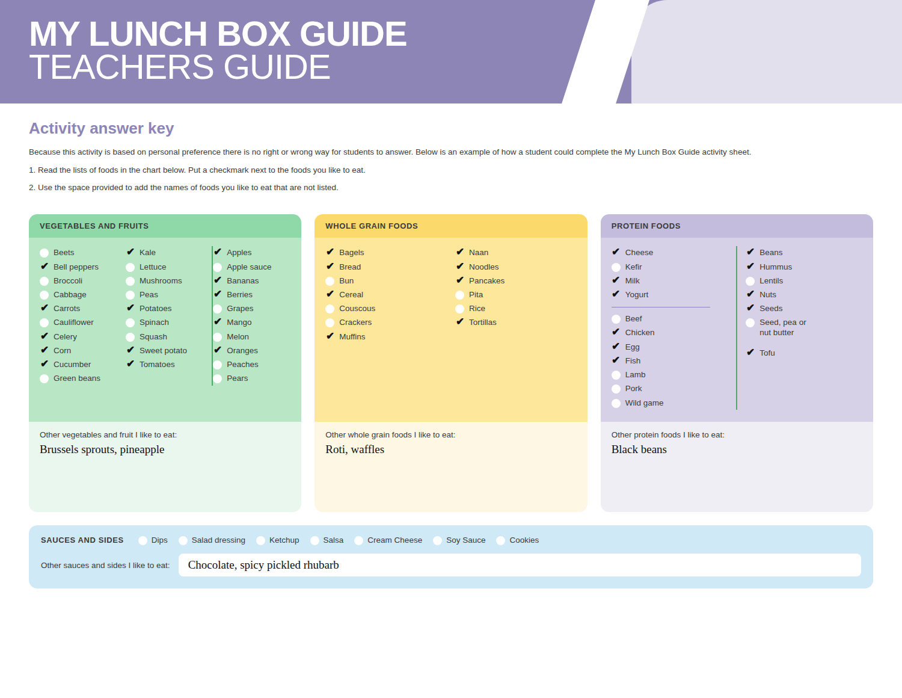MY LUNCH BOX GUIDE
TEACHERS GUIDE
Activity answer key
Because this activity is based on personal preference there is no right or wrong way for students to answer. Below is an example of how a student could complete the My Lunch Box Guide activity sheet.
1. Read the lists of foods in the chart below. Put a checkmark next to the foods you like to eat.
2. Use the space provided to add the names of foods you like to eat that are not listed.
VEGETABLES AND FRUITS
Beets
✔Bell peppers
Broccoli
Cabbage
✔Carrots
Cauliflower
✔Celery
✔Corn
✔Cucumber
Green beans
✔Kale
Lettuce
Mushrooms
Peas
✔Potatoes
Spinach
Squash
✔Sweet potato
✔Tomatoes
✔Apples
Apple sauce
✔Bananas
✔Berries
Grapes
✔Mango
Melon
✔Oranges
Peaches
Pears
Other vegetables and fruit I like to eat:
Brussels sprouts, pineapple
WHOLE GRAIN FOODS
✔Bagels
✔Bread
Bun
✔Cereal
Couscous
Crackers
✔Muffins
✔Naan
✔Noodles
✔Pancakes
Pita
Rice
✔Tortillas
Other whole grain foods I like to eat:
Roti, waffles
PROTEIN FOODS
✔Cheese
Kefir
✔Milk
✔Yogurt
Beef
✔Chicken
✔Egg
✔Fish
Lamb
Pork
Wild game
✔Beans
✔Hummus
Lentils
✔Nuts
✔Seeds
Seed, pea or
nut butter
✔Tofu
Other protein foods I like to eat:
Black beans
SAUCES AND SIDES Dips Salad dressing Ketchup Salsa Cream Cheese Soy Sauce Cookies
Other sauces and sides I like to eat:
Chocolate, spicy pickled rhubarb